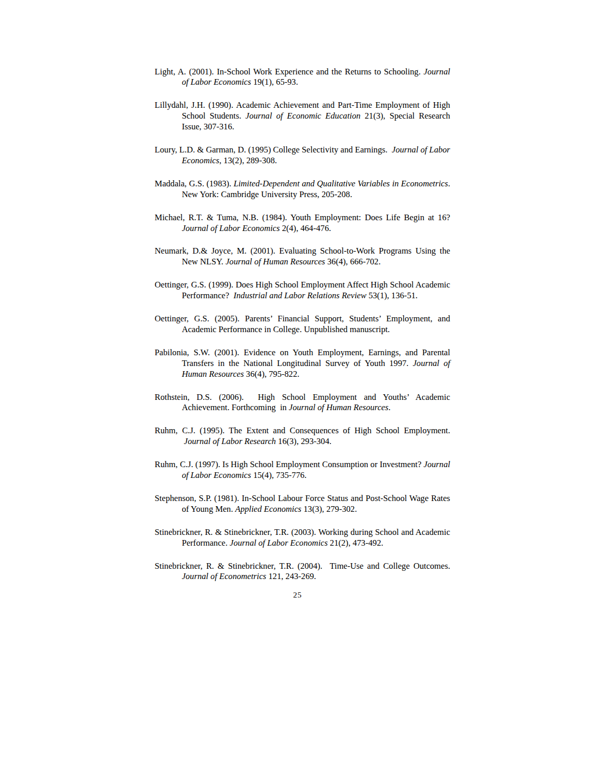Light, A. (2001). In-School Work Experience and the Returns to Schooling. Journal of Labor Economics 19(1), 65-93.
Lillydahl, J.H. (1990). Academic Achievement and Part-Time Employment of High School Students. Journal of Economic Education 21(3), Special Research Issue, 307-316.
Loury, L.D. & Garman, D. (1995) College Selectivity and Earnings. Journal of Labor Economics, 13(2), 289-308.
Maddala, G.S. (1983). Limited-Dependent and Qualitative Variables in Econometrics. New York: Cambridge University Press, 205-208.
Michael, R.T. & Tuma, N.B. (1984). Youth Employment: Does Life Begin at 16? Journal of Labor Economics 2(4), 464-476.
Neumark, D.& Joyce, M. (2001). Evaluating School-to-Work Programs Using the New NLSY. Journal of Human Resources 36(4), 666-702.
Oettinger, G.S. (1999). Does High School Employment Affect High School Academic Performance? Industrial and Labor Relations Review 53(1), 136-51.
Oettinger, G.S. (2005). Parents’ Financial Support, Students’ Employment, and Academic Performance in College. Unpublished manuscript.
Pabilonia, S.W. (2001). Evidence on Youth Employment, Earnings, and Parental Transfers in the National Longitudinal Survey of Youth 1997. Journal of Human Resources 36(4), 795-822.
Rothstein, D.S. (2006). High School Employment and Youths’ Academic Achievement. Forthcoming in Journal of Human Resources.
Ruhm, C.J. (1995). The Extent and Consequences of High School Employment. Journal of Labor Research 16(3), 293-304.
Ruhm, C.J. (1997). Is High School Employment Consumption or Investment? Journal of Labor Economics 15(4), 735-776.
Stephenson, S.P. (1981). In-School Labour Force Status and Post-School Wage Rates of Young Men. Applied Economics 13(3), 279-302.
Stinebrickner, R. & Stinebrickner, T.R. (2003). Working during School and Academic Performance. Journal of Labor Economics 21(2), 473-492.
Stinebrickner, R. & Stinebrickner, T.R. (2004). Time-Use and College Outcomes. Journal of Econometrics 121, 243-269.
25